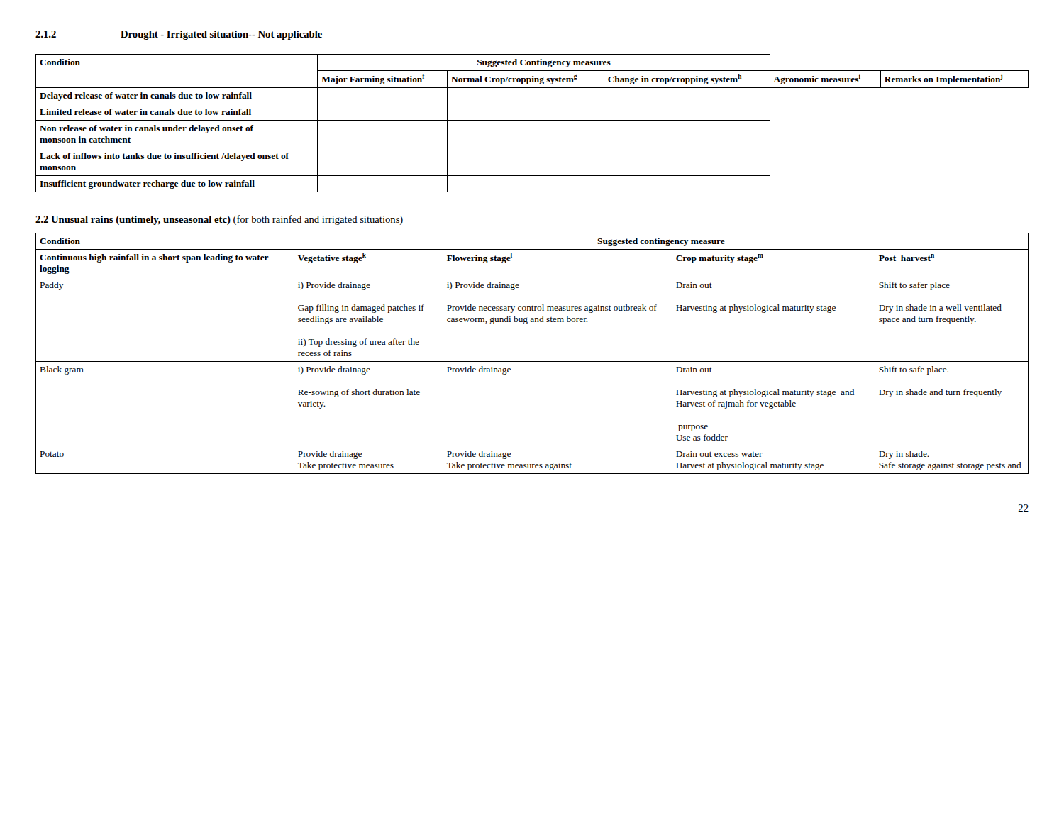2.1.2 Drought - Irrigated situation-- Not applicable
| Condition | | | Suggested Contingency measures |
| --- | --- | --- | --- |
| Major Farming situation f | Normal Crop/cropping system g | Change in crop/cropping system h | Agronomic measures i | Remarks on Implementation j |
| Delayed release of water in canals due to low rainfall | | | | | |
| Limited release of water in canals due to low rainfall | | | | | |
| Non release of water in canals under delayed onset of monsoon in catchment | | | | | |
| Lack of inflows into tanks due to insufficient /delayed onset of monsoon | | | | | |
| Insufficient groundwater recharge due to low rainfall | | | | | |
2.2 Unusual rains (untimely, unseasonal etc) (for both rainfed and irrigated situations)
| Condition | Suggested contingency measure |
| --- | --- |
| Continuous high rainfall in a short span leading to water logging | Vegetative stage k | Flowering stage l | Crop maturity stage m | Post harvest n |
| Paddy | i) Provide drainage Gap filling in damaged patches if seedlings are available ii) Top dressing of urea after the recess of rains | i) Provide drainage Provide necessary control measures against outbreak of caseworm, gundi bug and stem borer. | Drain out Harvesting at physiological maturity stage | Shift to safer place Dry in shade in a well ventilated space and turn frequently. |
| Black gram | i) Provide drainage Re-sowing of short duration late variety. | Provide drainage | Drain out Harvesting at physiological maturity stage and Harvest of rajmah for vegetable purpose Use as fodder | Shift to safe place. Dry in shade and turn frequently |
| Potato | Provide drainage Take protective measures | Provide drainage Take protective measures against | Drain out excess water Harvest at physiological maturity stage | Dry in shade. Safe storage against storage pests and |
22